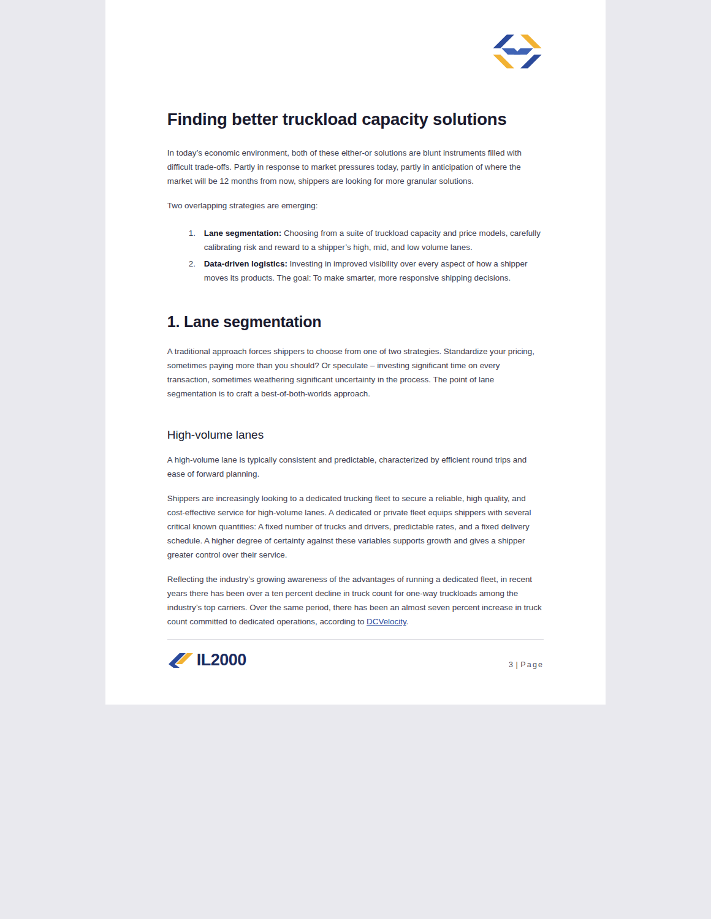Finding better truckload capacity solutions
In today’s economic environment, both of these either-or solutions are blunt instruments filled with difficult trade-offs. Partly in response to market pressures today, partly in anticipation of where the market will be 12 months from now, shippers are looking for more granular solutions.
Two overlapping strategies are emerging:
Lane segmentation: Choosing from a suite of truckload capacity and price models, carefully calibrating risk and reward to a shipper’s high, mid, and low volume lanes.
Data-driven logistics: Investing in improved visibility over every aspect of how a shipper moves its products. The goal: To make smarter, more responsive shipping decisions.
1. Lane segmentation
A traditional approach forces shippers to choose from one of two strategies. Standardize your pricing, sometimes paying more than you should? Or speculate – investing significant time on every transaction, sometimes weathering significant uncertainty in the process. The point of lane segmentation is to craft a best-of-both-worlds approach.
High-volume lanes
A high-volume lane is typically consistent and predictable, characterized by efficient round trips and ease of forward planning.
Shippers are increasingly looking to a dedicated trucking fleet to secure a reliable, high quality, and cost-effective service for high-volume lanes. A dedicated or private fleet equips shippers with several critical known quantities: A fixed number of trucks and drivers, predictable rates, and a fixed delivery schedule. A higher degree of certainty against these variables supports growth and gives a shipper greater control over their service.
Reflecting the industry’s growing awareness of the advantages of running a dedicated fleet, in recent years there has been over a ten percent decline in truck count for one-way truckloads among the industry’s top carriers. Over the same period, there has been an almost seven percent increase in truck count committed to dedicated operations, according to DCVelocity.
IL2000
3 | Page